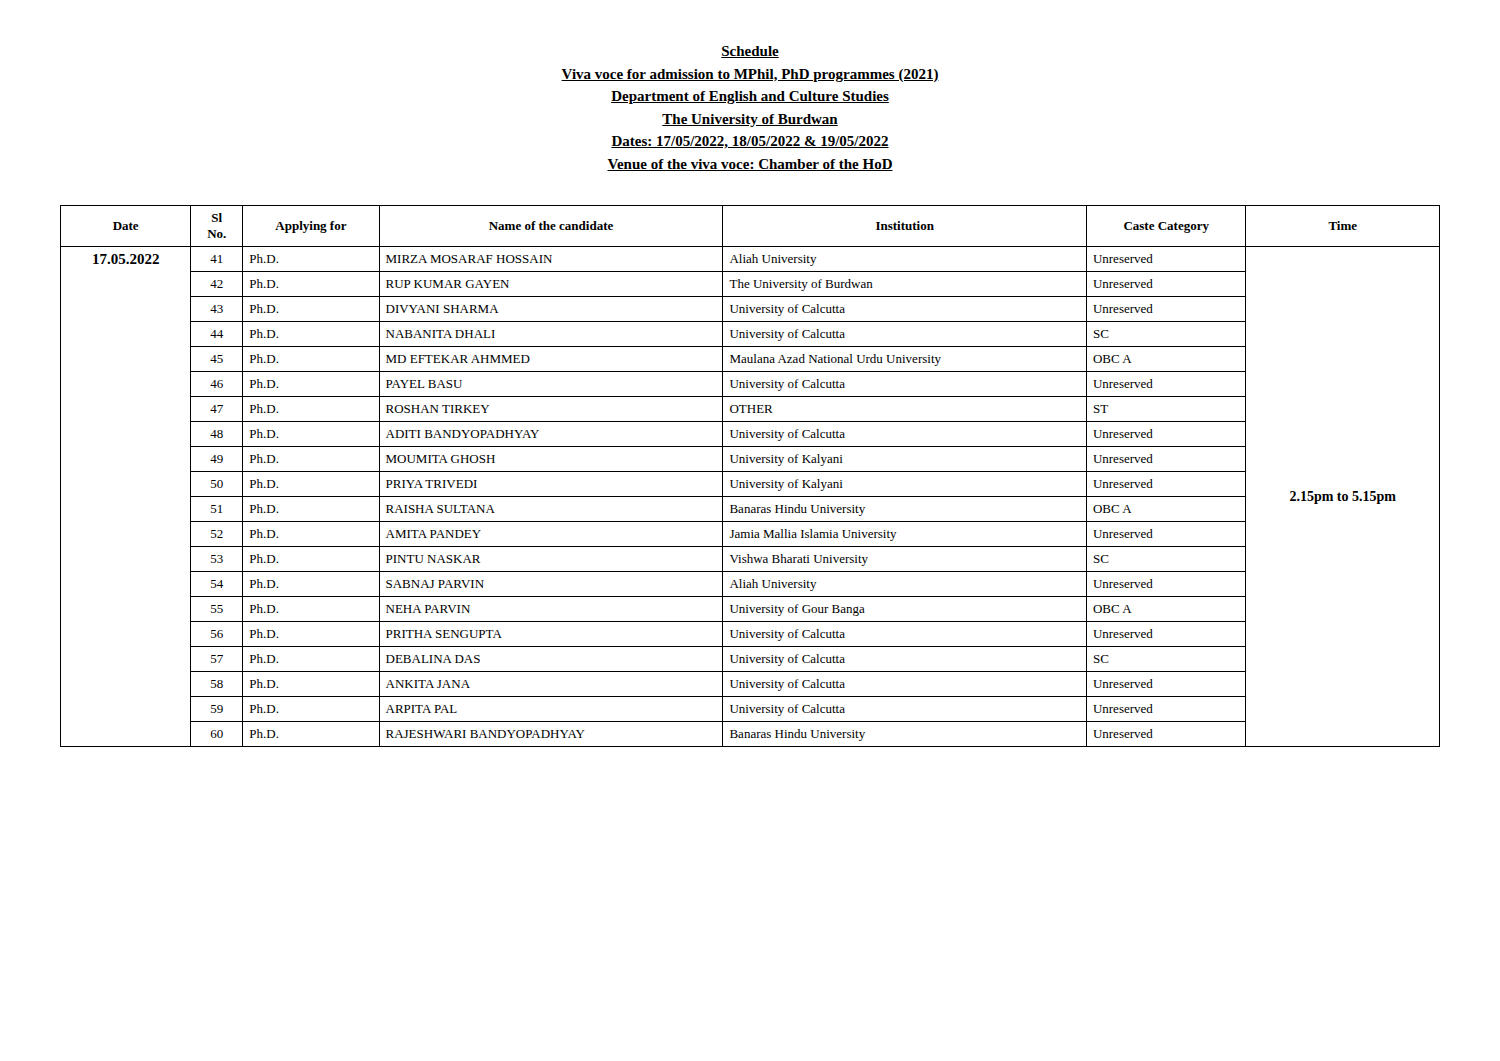Schedule
Viva voce for admission to MPhil, PhD programmes (2021)
Department of English and Culture Studies
The University of Burdwan
Dates: 17/05/2022, 18/05/2022 & 19/05/2022
Venue of the viva voce: Chamber of the HoD
| Date | Sl No. | Applying for | Name of the candidate | Institution | Caste Category | Time |
| --- | --- | --- | --- | --- | --- | --- |
| 17.05.2022 | 41 | Ph.D. | MIRZA MOSARAF HOSSAIN | Aliah University | Unreserved | 2.15pm to 5.15pm |
| 42 | Ph.D. | RUP KUMAR GAYEN | The University of Burdwan | Unreserved |
| 43 | Ph.D. | DIVYANI SHARMA | University of Calcutta | Unreserved |
| 44 | Ph.D. | NABANITA DHALI | University of Calcutta | SC |
| 45 | Ph.D. | MD EFTEKAR AHMMED | Maulana Azad National Urdu University | OBC A |
| 46 | Ph.D. | PAYEL BASU | University of Calcutta | Unreserved |
| 47 | Ph.D. | ROSHAN TIRKEY | OTHER | ST |
| 48 | Ph.D. | ADITI BANDYOPADHYAY | University of Calcutta | Unreserved |
| 49 | Ph.D. | MOUMITA GHOSH | University of Kalyani | Unreserved |
| 50 | Ph.D. | PRIYA TRIVEDI | University of Kalyani | Unreserved |
| 51 | Ph.D. | RAISHA SULTANA | Banaras Hindu University | OBC A |
| 52 | Ph.D. | AMITA PANDEY | Jamia Mallia Islamia University | Unreserved |
| 53 | Ph.D. | PINTU NASKAR | Vishwa Bharati University | SC |
| 54 | Ph.D. | SABNAJ PARVIN | Aliah University | Unreserved |
| 55 | Ph.D. | NEHA PARVIN | University of Gour Banga | OBC A |
| 56 | Ph.D. | PRITHA SENGUPTA | University of Calcutta | Unreserved |
| 57 | Ph.D. | DEBALINA DAS | University of Calcutta | SC |
| 58 | Ph.D. | ANKITA JANA | University of Calcutta | Unreserved |
| 59 | Ph.D. | ARPITA PAL | University of Calcutta | Unreserved |
| 60 | Ph.D. | RAJESHWARI BANDYOPADHYAY | Banaras Hindu University | Unreserved |